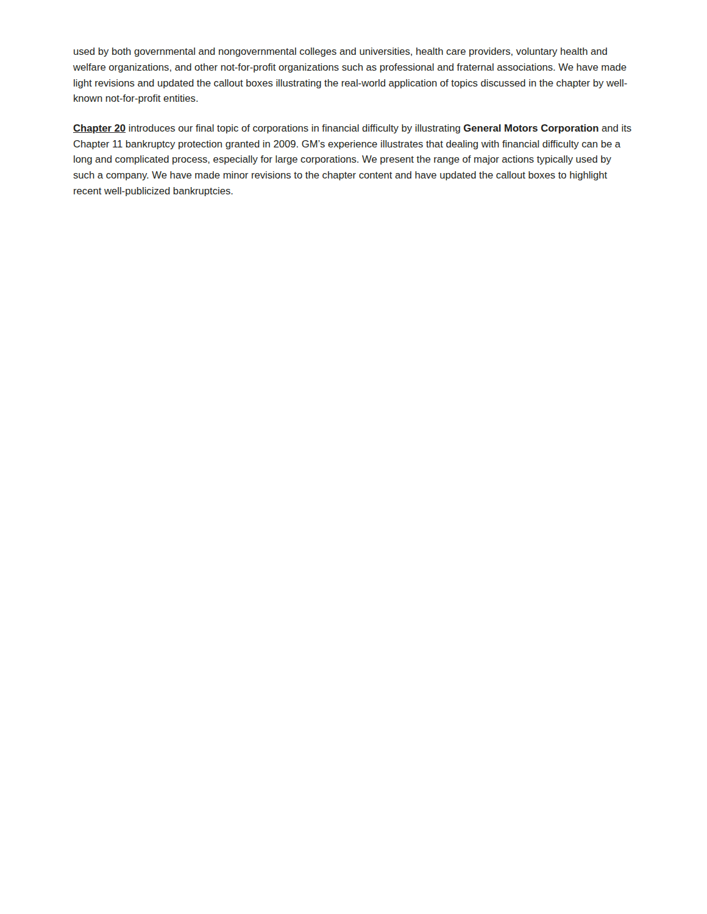used by both governmental and nongovernmental colleges and universities, health care providers, voluntary health and welfare organizations, and other not-for-profit organizations such as professional and fraternal associations. We have made light revisions and updated the callout boxes illustrating the real-world application of topics discussed in the chapter by well-known not-for-profit entities.
Chapter 20 introduces our final topic of corporations in financial difficulty by illustrating General Motors Corporation and its Chapter 11 bankruptcy protection granted in 2009. GM’s experience illustrates that dealing with financial difficulty can be a long and complicated process, especially for large corporations. We present the range of major actions typically used by such a company. We have made minor revisions to the chapter content and have updated the callout boxes to highlight recent well-publicized bankruptcies.